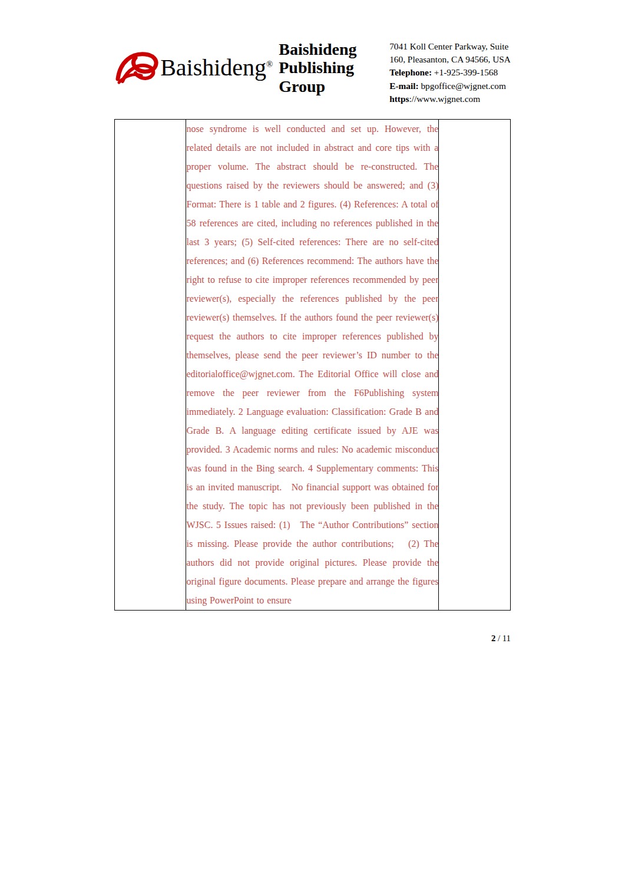Baishideng®
Baishideng
Publishing
Group
7041 Koll Center Parkway, Suite
160, Pleasanton, CA 94566, USA
Telephone: +1-925-399-1568
E-mail: bpgoffice@wjgnet.com
https://www.wjgnet.com
| | nose syndrome is well conducted and set up. However, the related details are not included in abstract and core tips with a proper volume. The abstract should be re-constructed. The questions raised by the reviewers should be answered; and (3) Format: There is 1 table and 2 figures. (4) References: A total of 58 references are cited, including no references published in the last 3 years; (5) Self-cited references: There are no self-cited references; and (6) References recommend: The authors have the right to refuse to cite improper references recommended by peer reviewer(s), especially the references published by the peer reviewer(s) themselves. If the authors found the peer reviewer(s) request the authors to cite improper references published by themselves, please send the peer reviewer’s ID number to the editorialoffice@wjgnet.com. The Editorial Office will close and remove the peer reviewer from the F6Publishing system immediately. 2 Language evaluation: Classification: Grade B and Grade B. A language editing certificate issued by AJE was provided. 3 Academic norms and rules: No academic misconduct was found in the Bing search. 4 Supplementary comments: This is an invited manuscript. No financial support was obtained for the study. The topic has not previously been published in the WJSC. 5 Issues raised: (1) The “Author Contributions” section is missing. Please provide the author contributions; (2) The authors did not provide original pictures. Please provide the original figure documents. Please prepare and arrange the figures using PowerPoint to ensure | |
2 / 11